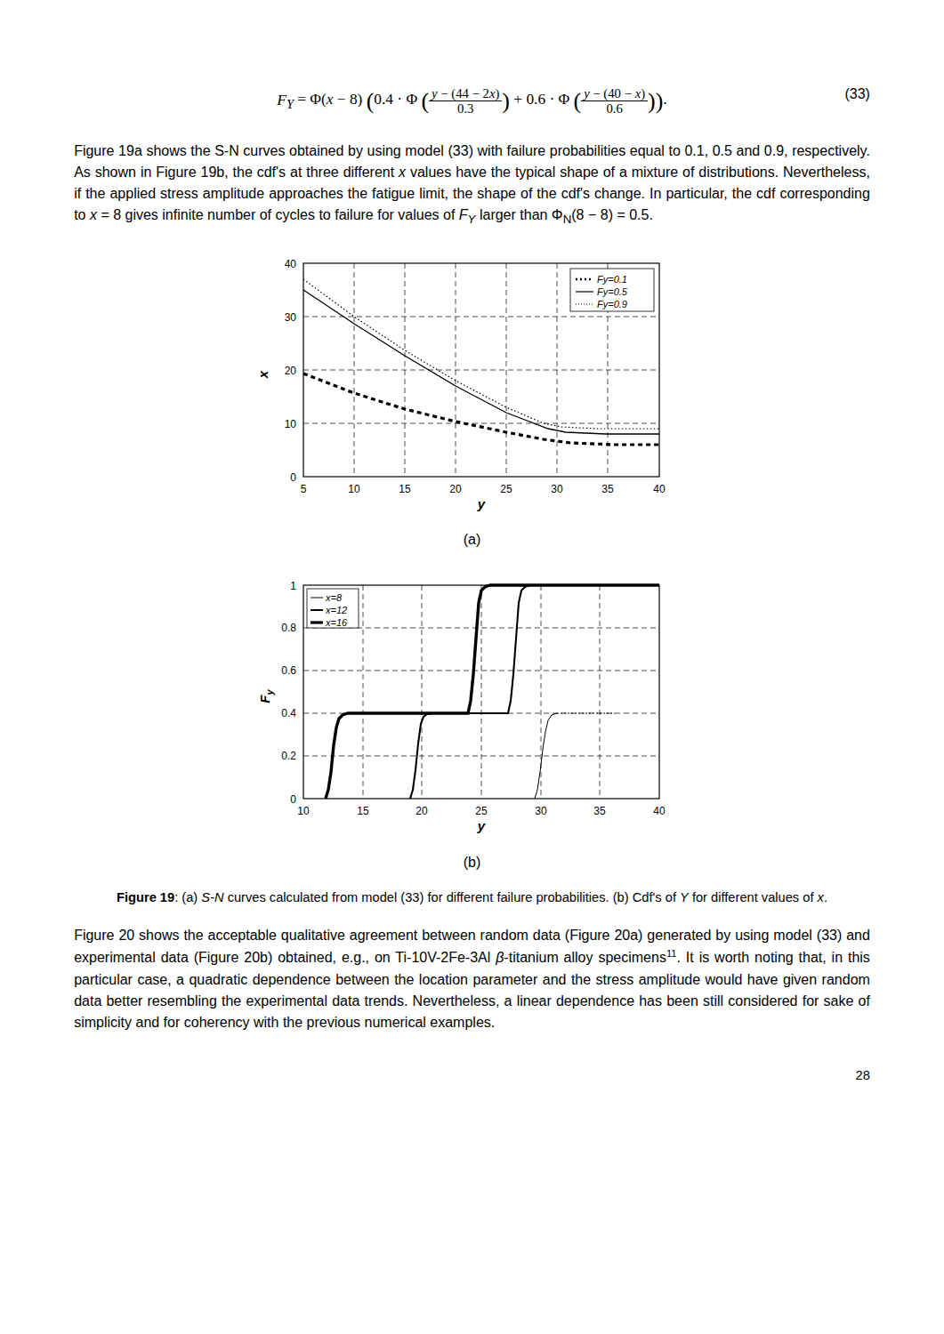FY = Φ(x − 8) (0.4 · Φ (y − (44 − 2x) 0.3) + 0.6 · Φ (y − (40 − x) 0.6)). (33)
Figure 19a shows the S-N curves obtained by using model (33) with failure probabilities equal to 0.1, 0.5 and 0.9, respectively. As shown in Figure 19b, the cdf's at three different x values have the typical shape of a mixture of distributions. Nevertheless, if the applied stress amplitude approaches the fatigue limit, the shape of the cdf's change. In particular, the cdf corresponding to x = 8 gives infinite number of cycles to failure for values of FY larger than ΦN(8 − 8) = 0.5.
40 30 20 10 0 5 10 15 20 25 30 35 40 x y Fy=0.1 Fy=0.5 Fy=0.9
(a)
1 0.8 0.6 0.4 0.2 0 10 15 20 25 30 35 40 Fy y x=8 x=12 x=16
(b)
Figure 19: (a) S-N curves calculated from model (33) for different failure probabilities. (b) Cdf's of Y for different values of x.
Figure 20 shows the acceptable qualitative agreement between random data (Figure 20a) generated by using model (33) and experimental data (Figure 20b) obtained, e.g., on Ti-10V-2Fe-3Al β-titanium alloy specimens11. It is worth noting that, in this particular case, a quadratic dependence between the location parameter and the stress amplitude would have given random data better resembling the experimental data trends. Nevertheless, a linear dependence has been still considered for sake of simplicity and for coherency with the previous numerical examples.
28